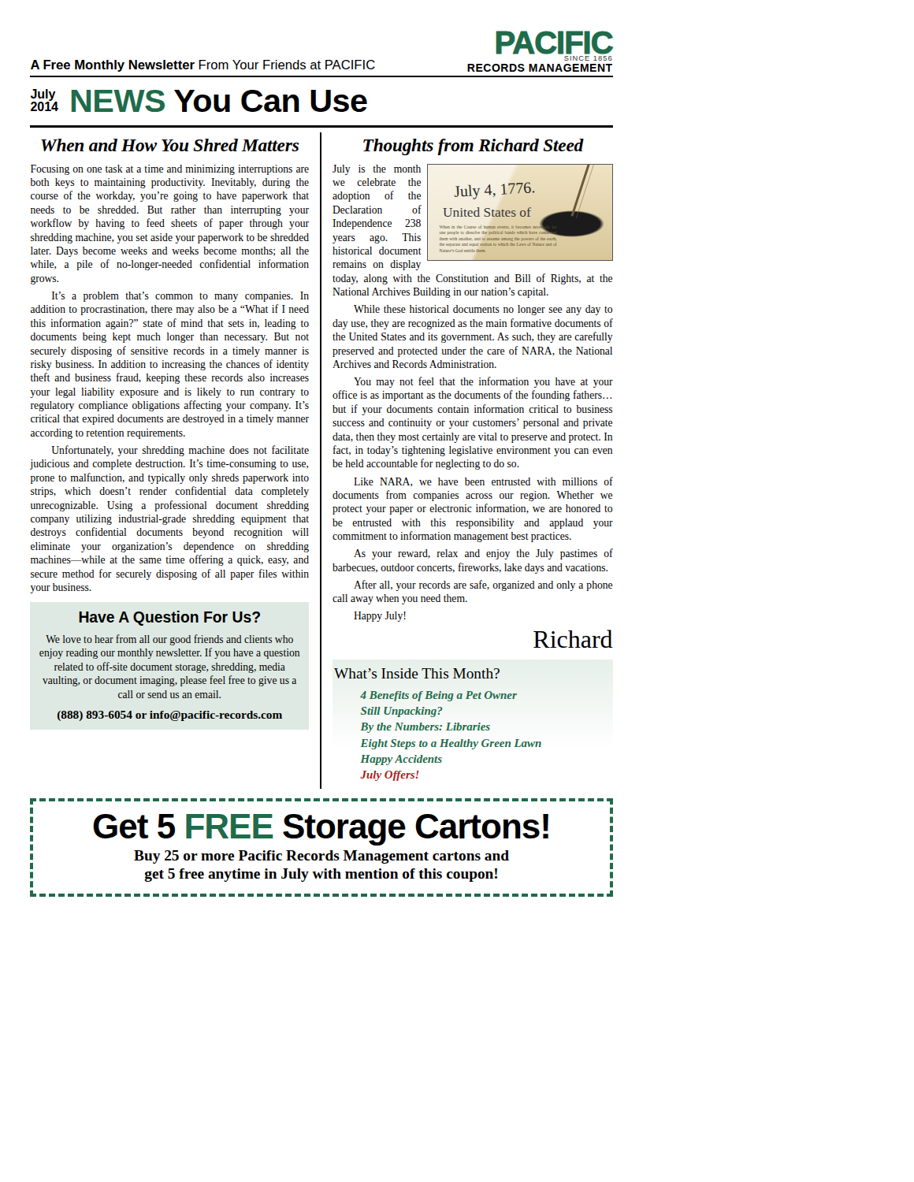A Free Monthly Newsletter From Your Friends at PACIFIC
PACIFIC
SINCE 1856
RECORDS MANAGEMENT
July
2014
NEWS You Can Use
When and How You Shred Matters
Focusing on one task at a time and minimizing interruptions are both keys to maintaining productivity. Inevitably, during the course of the workday, you’re going to have paperwork that needs to be shredded. But rather than interrupting your workflow by having to feed sheets of paper through your shredding machine, you set aside your paperwork to be shredded later. Days become weeks and weeks become months; all the while, a pile of no-longer-needed confidential information grows.
It’s a problem that’s common to many companies. In addition to procrastination, there may also be a “What if I need this information again?” state of mind that sets in, leading to documents being kept much longer than necessary. But not securely disposing of sensitive records in a timely manner is risky business. In addition to increasing the chances of identity theft and business fraud, keeping these records also increases your legal liability exposure and is likely to run contrary to regulatory compliance obligations affecting your company. It’s critical that expired documents are destroyed in a timely manner according to retention requirements.
Unfortunately, your shredding machine does not facilitate judicious and complete destruction. It’s time-consuming to use, prone to malfunction, and typically only shreds paperwork into strips, which doesn’t render confidential data completely unrecognizable. Using a professional document shredding company utilizing industrial-grade shredding equipment that destroys confidential documents beyond recognition will eliminate your organization’s dependence on shredding machines—while at the same time offering a quick, easy, and secure method for securely disposing of all paper files within your business.
Have A Question For Us?
We love to hear from all our good friends and clients who enjoy reading our monthly newsletter. If you have a question related to off-site document storage, shredding, media vaulting, or document imaging, please feel free to give us a call or send us an email.
(888) 893-6054 or info@pacific-records.com
Thoughts from Richard Steed
July 4, 1776. United States of When in the Course of human events, it becomes necessary for one people to dissolve the political bands which have connected them with another, and to assume among the powers of the earth, the separate and equal station to which the Laws of Nature and of Nature’s God entitle them.
July is the month we celebrate the adoption of the Declaration of Independence 238 years ago. This historical document remains on display today, along with the Constitution and Bill of Rights, at the National Archives Building in our nation’s capital.
While these historical documents no longer see any day to day use, they are recognized as the main formative documents of the United States and its government. As such, they are carefully preserved and protected under the care of NARA, the National Archives and Records Administration.
You may not feel that the information you have at your office is as important as the documents of the founding fathers… but if your documents contain information critical to business success and continuity or your customers’ personal and private data, then they most certainly are vital to preserve and protect. In fact, in today’s tightening legislative environment you can even be held accountable for neglecting to do so.
Like NARA, we have been entrusted with millions of documents from companies across our region. Whether we protect your paper or electronic information, we are honored to be entrusted with this responsibility and applaud your commitment to information management best practices.
As your reward, relax and enjoy the July pastimes of barbecues, outdoor concerts, fireworks, lake days and vacations.
After all, your records are safe, organized and only a phone call away when you need them.
Happy July!
Richard
What’s Inside This Month?
4 Benefits of Being a Pet Owner
Still Unpacking?
By the Numbers: Libraries
Eight Steps to a Healthy Green Lawn
Happy Accidents
July Offers!
Get 5 FREE Storage Cartons!
Buy 25 or more Pacific Records Management cartons and
get 5 free anytime in July with mention of this coupon!